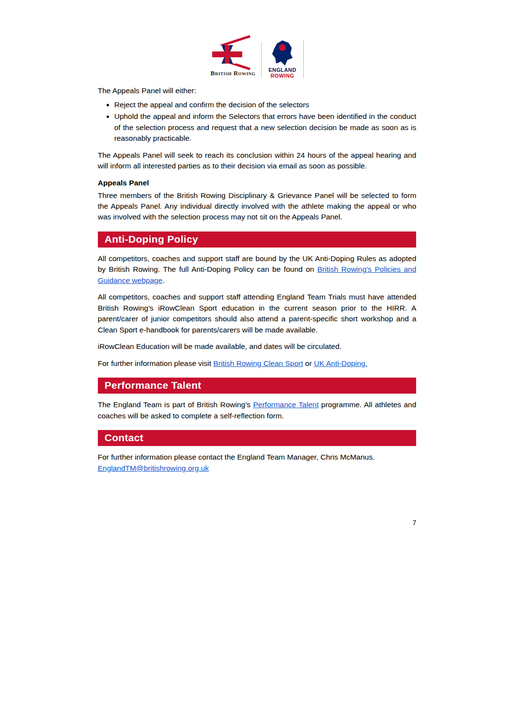British Rowing
ENGLAND
ROWING
The Appeals Panel will either:
Reject the appeal and confirm the decision of the selectors
Uphold the appeal and inform the Selectors that errors have been identified in the conduct of the selection process and request that a new selection decision be made as soon as is reasonably practicable.
The Appeals Panel will seek to reach its conclusion within 24 hours of the appeal hearing and will inform all interested parties as to their decision via email as soon as possible.
Appeals Panel
Three members of the British Rowing Disciplinary & Grievance Panel will be selected to form the Appeals Panel. Any individual directly involved with the athlete making the appeal or who was involved with the selection process may not sit on the Appeals Panel.
Anti-Doping Policy
All competitors, coaches and support staff are bound by the UK Anti-Doping Rules as adopted by British Rowing. The full Anti-Doping Policy can be found on British Rowing's Policies and Guidance webpage.
All competitors, coaches and support staff attending England Team Trials must have attended British Rowing’s iRowClean Sport education in the current season prior to the HIRR. A parent/carer of junior competitors should also attend a parent-specific short workshop and a Clean Sport e-handbook for parents/carers will be made available.
iRowClean Education will be made available, and dates will be circulated.
For further information please visit British Rowing Clean Sport or UK Anti-Doping.
Performance Talent
The England Team is part of British Rowing’s Performance Talent programme. All athletes and coaches will be asked to complete a self-reflection form.
Contact
For further information please contact the England Team Manager, Chris McManus.
EnglandTM@britishrowing.org.uk
7